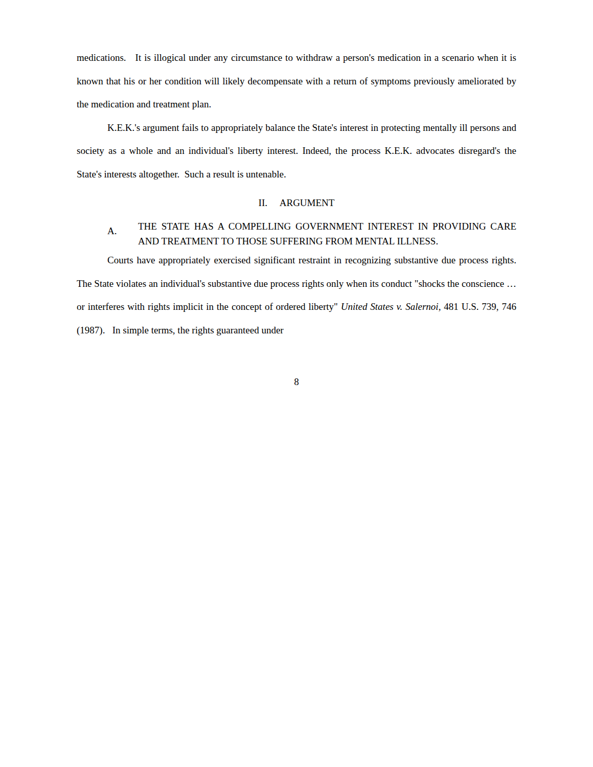medications. It is illogical under any circumstance to withdraw a person's medication in a scenario when it is known that his or her condition will likely decompensate with a return of symptoms previously ameliorated by the medication and treatment plan.
K.E.K.'s argument fails to appropriately balance the State's interest in protecting mentally ill persons and society as a whole and an individual's liberty interest. Indeed, the process K.E.K. advocates disregard's the State's interests altogether. Such a result is untenable.
II. ARGUMENT
A.
THE STATE HAS A COMPELLING GOVERNMENT INTEREST IN PROVIDING CARE AND TREATMENT TO THOSE SUFFERING FROM MENTAL ILLNESS.
Courts have appropriately exercised significant restraint in recognizing substantive due process rights. The State violates an individual's substantive due process rights only when its conduct "shocks the conscience … or interferes with rights implicit in the concept of ordered liberty" United States v. Salernoi, 481 U.S. 739, 746 (1987). In simple terms, the rights guaranteed under
8